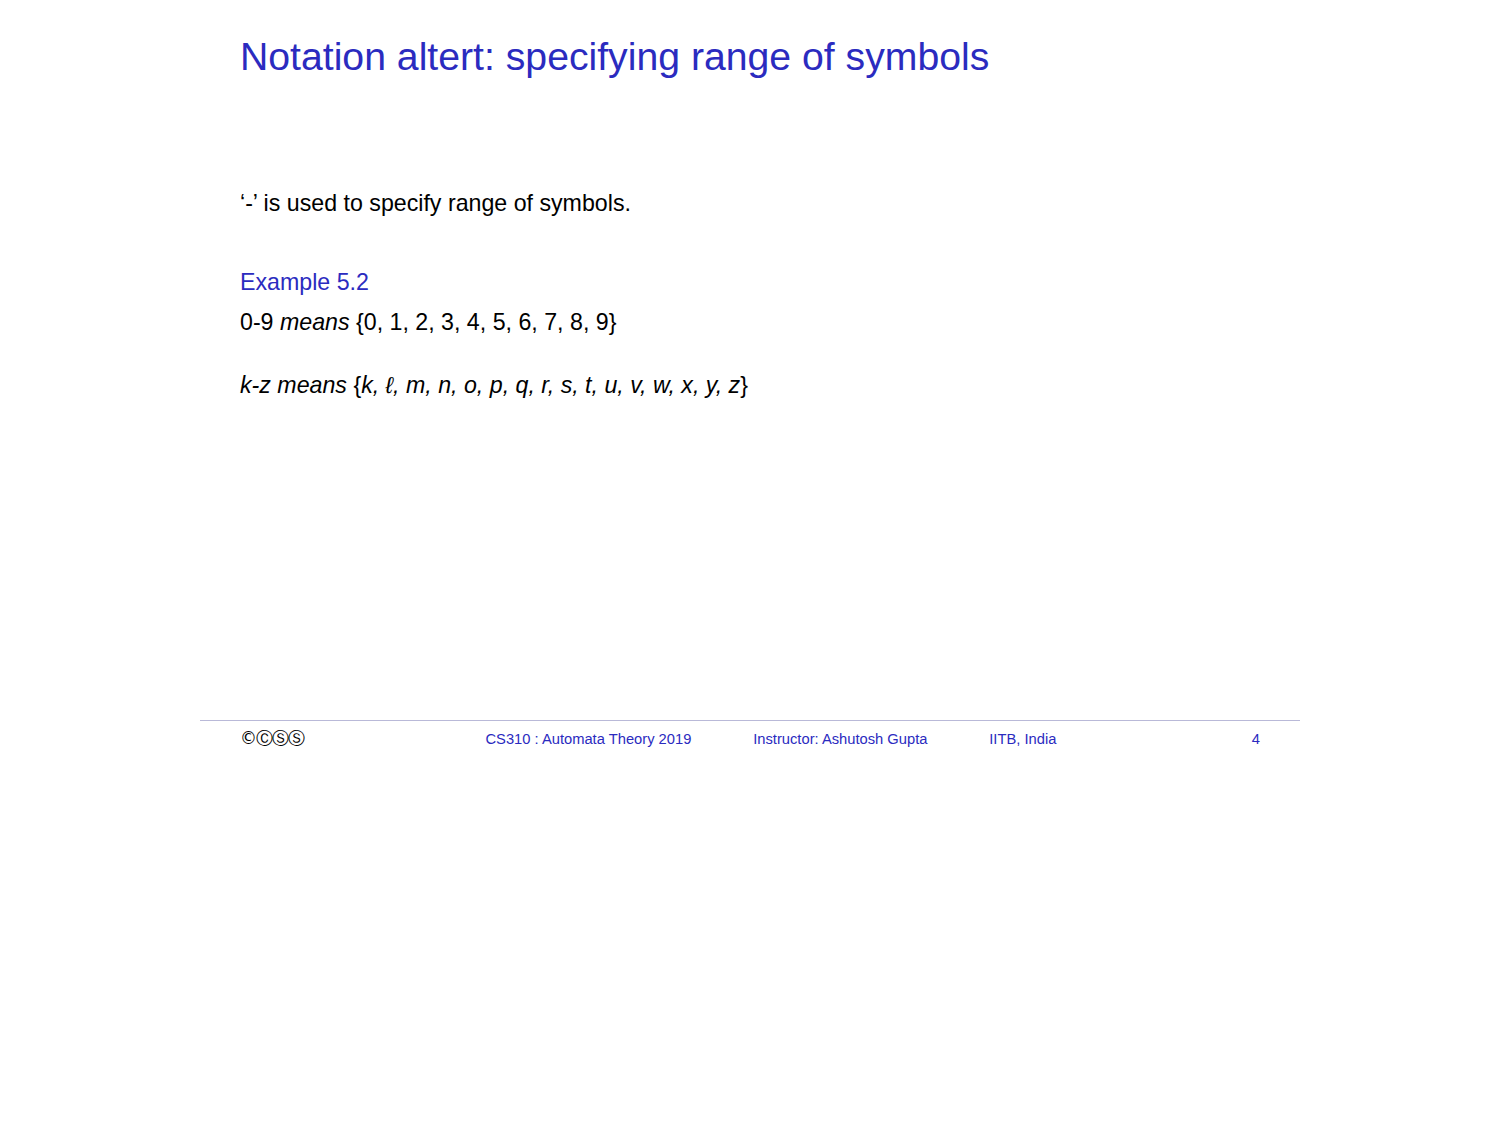Notation altert: specifying range of symbols
‘-’ is used to specify range of symbols.
Example 5.2
0-9 means {0, 1, 2, 3, 4, 5, 6, 7, 8, 9}
k-z means {k, ℓ, m, n, o, p, q, r, s, t, u, v, w, x, y, z}
©ⒸⓈⓈ CS310 : Automata Theory 2019 Instructor: Ashutosh Gupta IITB, India 4